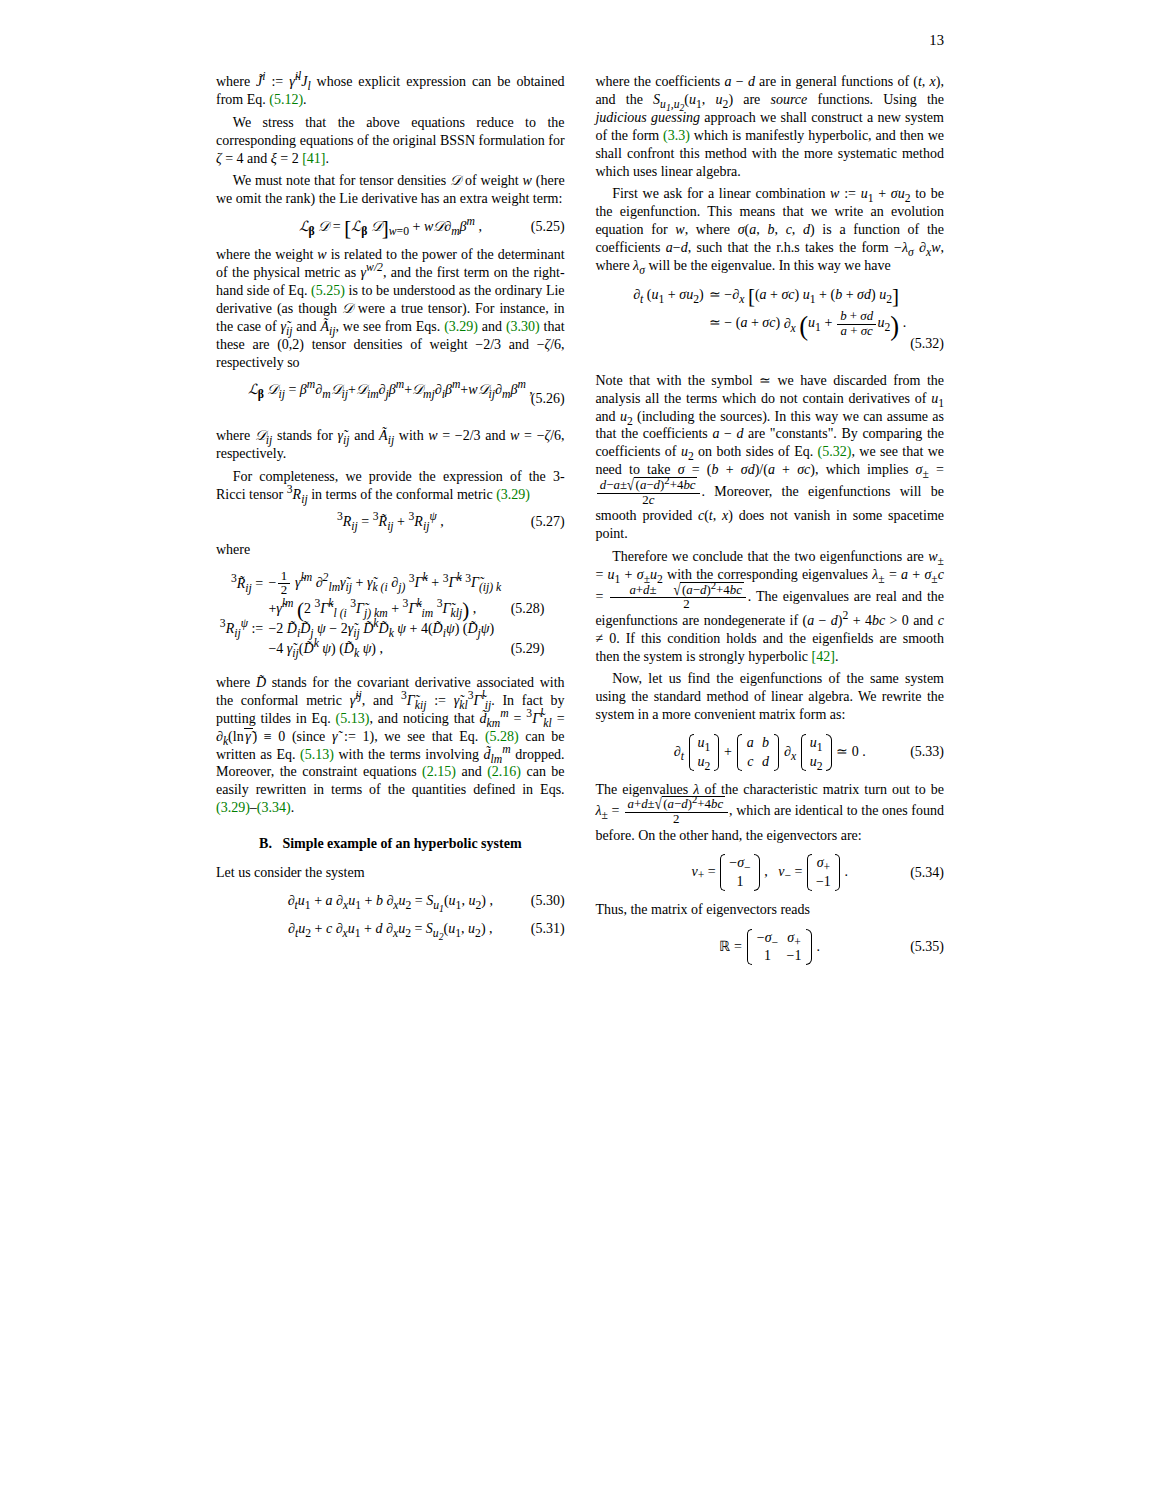13
where J̃i := γ̃ilJl whose explicit expression can be obtained from Eq. (5.12).
We stress that the above equations reduce to the corresponding equations of the original BSSN formulation for ζ = 4 and ξ = 2 [41].
We must note that for tensor densities 𝒟 of weight w (here we omit the rank) the Lie derivative has an extra weight term:
ℒβ 𝒟 = [ℒβ 𝒟]w=0 + w𝒟∂mβm , (5.25)
where the weight w is related to the power of the determinant of the physical metric as γw/2, and the first term on the right-hand side of Eq. (5.25) is to be understood as the ordinary Lie derivative (as though 𝒟 were a true tensor). For instance, in the case of γ̃ij and Ãij, we see from Eqs. (3.29) and (3.30) that these are (0,2) tensor densities of weight −2/3 and −ζ/6, respectively so
ℒβ 𝒟ij = βm∂m𝒟ij+𝒟im∂jβm+𝒟mj∂iβm+w𝒟ij∂mβm , (5.26)
where 𝒟ij stands for γ̃ij and Ãij with w = −2/3 and w = −ζ/6, respectively.
For completeness, we provide the expression of the 3-Ricci tensor 3Rij in terms of the conformal metric (3.29)
3Rij = 3R̃ij + 3Rijψ , (5.27)
where
| 3 R̃ ij = | − 1 2 γ̃ lm ∂ 2 lm γ̃ ij + γ̃ k (i ∂ j) 3 Γ̃ k + 3 Γ̃ k 3 Γ̃ (ij) k | |
| | + γ̃ lm ( 2 3 Γ̃ k l (i 3 Γ̃ j) km + 3 Γ̃ k im 3 Γ̃ klj ) , | (5.28) |
| 3 R ij ψ := | −2 D̃ i D̃ j ψ − 2 γ̃ ij D̃ k D̃ k ψ + 4( D̃ i ψ ) ( D̃ j ψ ) | |
| | −4 γ̃ ij ( D̃ k ψ ) ( D̃ k ψ ) , | (5.29) |
where D̃ stands for the covariant derivative associated with the conformal metric γ̃ij, and 3Γ̃kij := γ̃kl3Γ̃lij. In fact by putting tildes in Eq. (5.13), and noticing that d̃kmm = 3Γ̃lkl = ∂k(lnγ̃) ≡ 0 (since γ̃ := 1), we see that Eq. (5.28) can be written as Eq. (5.13) with the terms involving d̃lmm dropped. Moreover, the constraint equations (2.15) and (2.16) can be easily rewritten in terms of the quantities defined in Eqs. (3.29)–(3.34).
B. Simple example of an hyperbolic system
Let us consider the system
∂tu1 + a ∂xu1 + b ∂xu2 = Su1(u1, u2) , (5.30)
∂tu2 + c ∂xu1 + d ∂xu2 = Su2(u1, u2) , (5.31)
where the coefficients a − d are in general functions of (t, x), and the Su1,u2(u1, u2) are source functions. Using the judicious guessing approach we shall construct a new system of the form (3.3) which is manifestly hyperbolic, and then we shall confront this method with the more systematic method which uses linear algebra.
First we ask for a linear combination w := u1 + σu2 to be the eigenfunction. This means that we write an evolution equation for w, where σ(a, b, c, d) is a function of the coefficients a−d, such that the r.h.s takes the form −λσ ∂xw, where λσ will be the eigenvalue. In this way we have
| ∂ t ( u 1 + σu 2 ) | ≃ − ∂ x [ ( a + σc ) u 1 + ( b + σd ) u 2 ] |
| | ≃ − ( a + σc ) ∂ x ( u 1 + b + σd a + σc u 2 ) . |
(5.32)
Note that with the symbol ≃ we have discarded from the analysis all the terms which do not contain derivatives of u1 and u2 (including the sources). In this way we can assume as that the coefficients a − d are "constants". By comparing the coefficients of u2 on both sides of Eq. (5.32), we see that we need to take σ = (b + σd)/(a + σc), which implies σ± = d−a±√(a−d)2+4bc 2c. Moreover, the eigenfunctions will be smooth provided c(t, x) does not vanish in some spacetime point.
Therefore we conclude that the two eigenfunctions are w± = u1 + σ±u2 with the corresponding eigenvalues λ± = a + σ±c = a+d±√(a−d)2+4bc 2. The eigenvalues are real and the eigenfunctions are nondegenerate if (a − d)2 + 4bc > 0 and c ≠ 0. If this condition holds and the eigenfields are smooth then the system is strongly hyperbolic [42].
Now, let us find the eigenfunctions of the same system using the standard method of linear algebra. We rewrite the system in a more convenient matrix form as:
∂t
| u 1 |
| u 2 |
+
| a | b |
| c | d |
∂x
| u 1 |
| u 2 |
≃ 0 . (5.33)
The eigenvalues λ of the characteristic matrix turn out to be λ± = a+d±√(a−d)2+4bc 2, which are identical to the ones found before. On the other hand, the eigenvectors are:
v+ =
| − σ − |
| 1 |
, v− =
| σ + |
| −1 |
. (5.34)
Thus, the matrix of eigenvectors reads
ℝ =
| − σ − | σ + |
| 1 | −1 |
. (5.35)